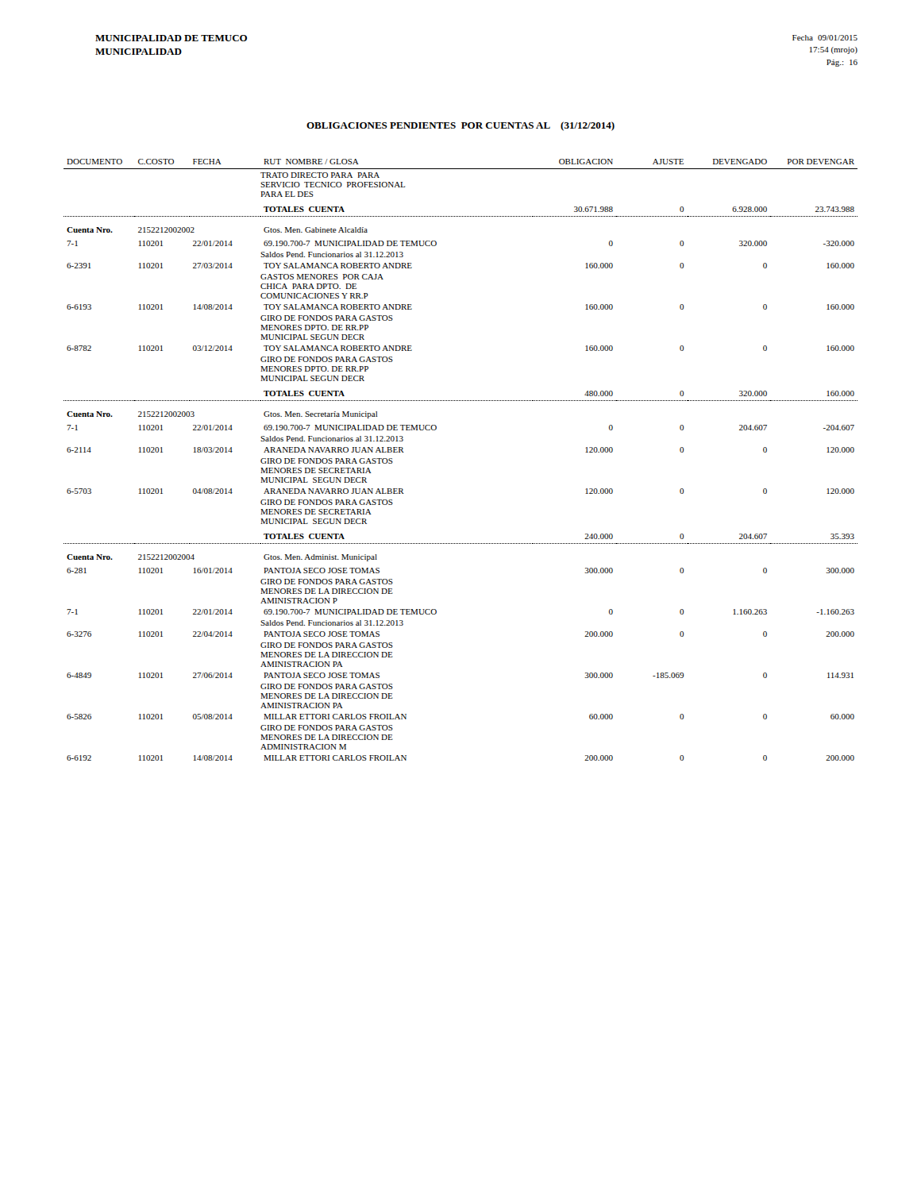MUNICIPALIDAD DE TEMUCO
MUNICIPALIDAD
Fecha09/01/2015
17:54 (mrojo)
Pág.: 16
OBLIGACIONES PENDIENTES POR CUENTAS AL (31/12/2014)
| DOCUMENTO | C.COSTO | FECHA | RUT NOMBRE / GLOSA | OBLIGACION | AJUSTE | DEVENGADO | POR DEVENGAR |
| --- | --- | --- | --- | --- | --- | --- | --- |
| | TRATO DIRECTO PARA PARA SERVICIO TECNICO PROFESIONAL PARA EL DES | |
| | TOTALES CUENTA | 30.671.988 | 0 | 6.928.000 | 23.743.988 |
| Cuenta Nro. | 2152212002002 | Gtos. Men. Gabinete Alcaldía |
| 7-1 | 110201 | 22/01/2014 | 69.190.700-7 MUNICIPALIDAD DE TEMUCO | 0 | 0 | 320.000 | -320.000 |
| | Saldos Pend. Funcionarios al 31.12.2013 | |
| 6-2391 | 110201 | 27/03/2014 | TOY SALAMANCA ROBERTO ANDRE | 160.000 | 0 | 0 | 160.000 |
| | GASTOS MENORES POR CAJA CHICA PARA DPTO. DE COMUNICACIONES Y RR.P | |
| 6-6193 | 110201 | 14/08/2014 | TOY SALAMANCA ROBERTO ANDRE | 160.000 | 0 | 0 | 160.000 |
| | GIRO DE FONDOS PARA GASTOS MENORES DPTO. DE RR.PP MUNICIPAL SEGUN DECR | |
| 6-8782 | 110201 | 03/12/2014 | TOY SALAMANCA ROBERTO ANDRE | 160.000 | 0 | 0 | 160.000 |
| | GIRO DE FONDOS PARA GASTOS MENORES DPTO. DE RR.PP MUNICIPAL SEGUN DECR | |
| | TOTALES CUENTA | 480.000 | 0 | 320.000 | 160.000 |
| Cuenta Nro. | 2152212002003 | Gtos. Men. Secretaría Municipal |
| 7-1 | 110201 | 22/01/2014 | 69.190.700-7 MUNICIPALIDAD DE TEMUCO | 0 | 0 | 204.607 | -204.607 |
| | Saldos Pend. Funcionarios al 31.12.2013 | |
| 6-2114 | 110201 | 18/03/2014 | ARANEDA NAVARRO JUAN ALBER | 120.000 | 0 | 0 | 120.000 |
| | GIRO DE FONDOS PARA GASTOS MENORES DE SECRETARIA MUNICIPAL SEGUN DECR | |
| 6-5703 | 110201 | 04/08/2014 | ARANEDA NAVARRO JUAN ALBER | 120.000 | 0 | 0 | 120.000 |
| | GIRO DE FONDOS PARA GASTOS MENORES DE SECRETARIA MUNICIPAL SEGUN DECR | |
| | TOTALES CUENTA | 240.000 | 0 | 204.607 | 35.393 |
| Cuenta Nro. | 2152212002004 | Gtos. Men. Administ. Municipal |
| 6-281 | 110201 | 16/01/2014 | PANTOJA SECO JOSE TOMAS | 300.000 | 0 | 0 | 300.000 |
| | GIRO DE FONDOS PARA GASTOS MENORES DE LA DIRECCION DE AMINISTRACION P | |
| 7-1 | 110201 | 22/01/2014 | 69.190.700-7 MUNICIPALIDAD DE TEMUCO | 0 | 0 | 1.160.263 | -1.160.263 |
| | Saldos Pend. Funcionarios al 31.12.2013 | |
| 6-3276 | 110201 | 22/04/2014 | PANTOJA SECO JOSE TOMAS | 200.000 | 0 | 0 | 200.000 |
| | GIRO DE FONDOS PARA GASTOS MENORES DE LA DIRECCION DE AMINISTRACION PA | |
| 6-4849 | 110201 | 27/06/2014 | PANTOJA SECO JOSE TOMAS | 300.000 | -185.069 | 0 | 114.931 |
| | GIRO DE FONDOS PARA GASTOS MENORES DE LA DIRECCION DE AMINISTRACION PA | |
| 6-5826 | 110201 | 05/08/2014 | MILLAR ETTORI CARLOS FROILAN | 60.000 | 0 | 0 | 60.000 |
| | GIRO DE FONDOS PARA GASTOS MENORES DE LA DIRECCION DE ADMINISTRACION M | |
| 6-6192 | 110201 | 14/08/2014 | MILLAR ETTORI CARLOS FROILAN | 200.000 | 0 | 0 | 200.000 |